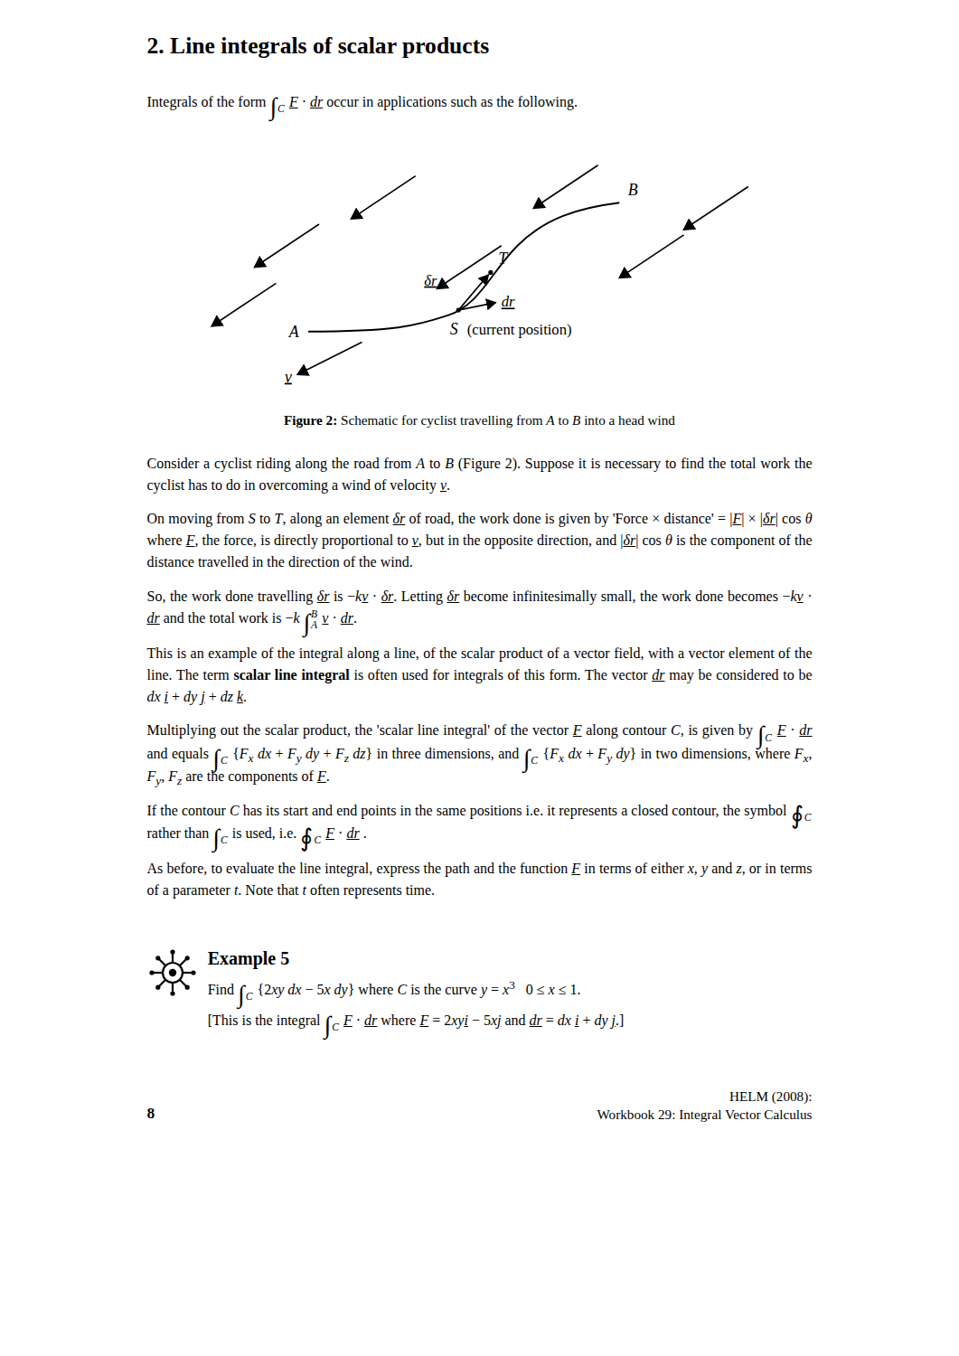2. Line integrals of scalar products
Integrals of the form ∫
C F · dr occur in applications such as the following.
A B S (current position) T δr dr v
Figure 2: Schematic for cyclist travelling from A to B into a head wind
Consider a cyclist riding along the road from A to B (Figure 2). Suppose it is necessary to find the total work the cyclist has to do in overcoming a wind of velocity v.
On moving from S to T, along an element δr of road, the work done is given by 'Force × distance' = |F| × |δr| cos θ where F, the force, is directly proportional to v, but in the opposite direction, and |δr| cos θ is the component of the distance travelled in the direction of the wind.
So, the work done travelling δr is −kv · δr. Letting δr become infinitesimally small, the work done becomes −kv · dr and the total work is −k ∫B
A v · dr.
This is an example of the integral along a line, of the scalar product of a vector field, with a vector element of the line. The term scalar line integral is often used for integrals of this form. The vector dr may be considered to be dx i + dy j + dz k.
Multiplying out the scalar product, the 'scalar line integral' of the vector F along contour C, is given by ∫
C F · dr and equals ∫
C {Fx dx + Fy dy + Fz dz} in three dimensions, and ∫
C {Fx dx + Fy dy} in two dimensions, where Fx, Fy, Fz are the components of F.
If the contour C has its start and end points in the same positions i.e. it represents a closed contour, the symbol ∮
C rather than ∫
C is used, i.e. ∮
C F · dr .
As before, to evaluate the line integral, express the path and the function F in terms of either x, y and z, or in terms of a parameter t. Note that t often represents time.
Example 5
Find ∫
C {2xy dx − 5x dy} where C is the curve y = x3 0 ≤ x ≤ 1.
[This is the integral ∫
C F · dr where F = 2xy i − 5xj and dr = dx i + dy j.]
8
HELM (2008):
Workbook 29: Integral Vector Calculus